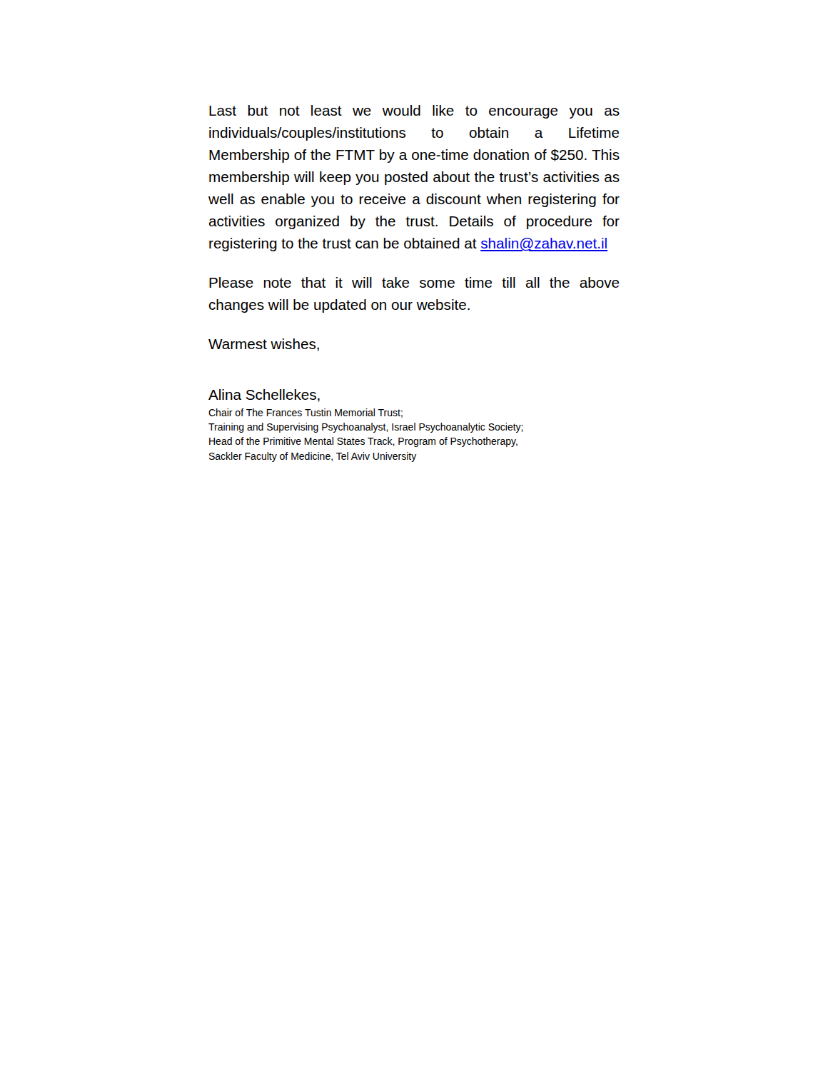Last but not least we would like to encourage you as individuals/couples/institutions to obtain a Lifetime Membership of the FTMT by a one-time donation of $250. This membership will keep you posted about the trust’s activities as well as enable you to receive a discount when registering for activities organized by the trust. Details of procedure for registering to the trust can be obtained at shalin@zahav.net.il
Please note that it will take some time till all the above changes will be updated on our website.
Warmest wishes,
Alina Schellekes,
Chair of The Frances Tustin Memorial Trust;
Training and Supervising Psychoanalyst, Israel Psychoanalytic Society;
Head of the Primitive Mental States Track, Program of Psychotherapy,
Sackler Faculty of Medicine, Tel Aviv University